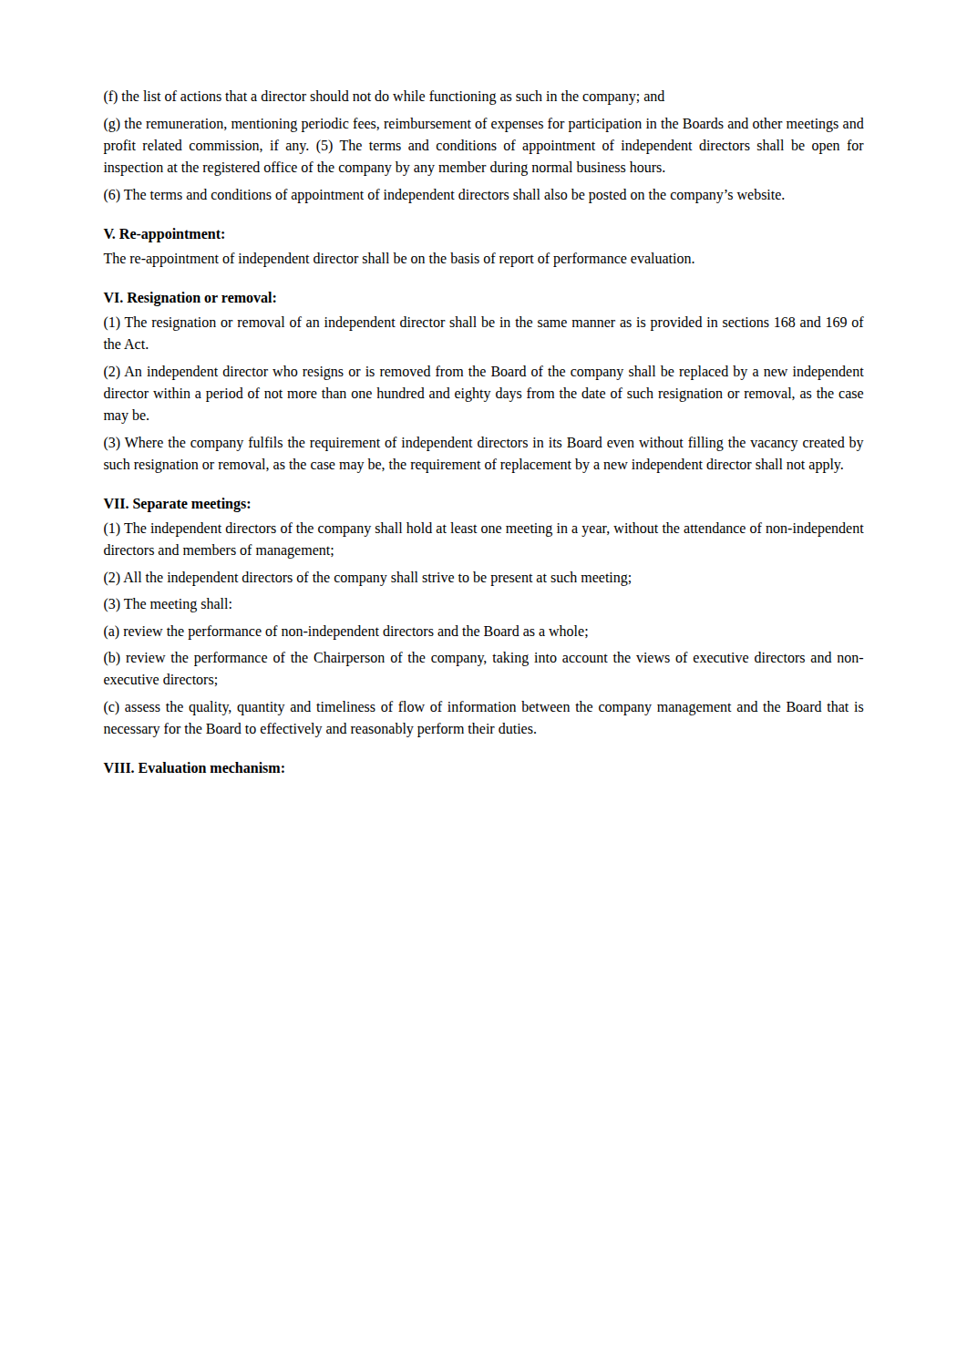(f) the list of actions that a director should not do while functioning as such in the company; and
(g) the remuneration, mentioning periodic fees, reimbursement of expenses for participation in the Boards and other meetings and profit related commission, if any. (5) The terms and conditions of appointment of independent directors shall be open for inspection at the registered office of the company by any member during normal business hours.
(6) The terms and conditions of appointment of independent directors shall also be posted on the company’s website.
V. Re-appointment:
The re-appointment of independent director shall be on the basis of report of performance evaluation.
VI. Resignation or removal:
(1) The resignation or removal of an independent director shall be in the same manner as is provided in sections 168 and 169 of the Act.
(2) An independent director who resigns or is removed from the Board of the company shall be replaced by a new independent director within a period of not more than one hundred and eighty days from the date of such resignation or removal, as the case may be.
(3) Where the company fulfils the requirement of independent directors in its Board even without filling the vacancy created by such resignation or removal, as the case may be, the requirement of replacement by a new independent director shall not apply.
VII. Separate meetings:
(1) The independent directors of the company shall hold at least one meeting in a year, without the attendance of non-independent directors and members of management;
(2) All the independent directors of the company shall strive to be present at such meeting;
(3) The meeting shall:
(a) review the performance of non-independent directors and the Board as a whole;
(b) review the performance of the Chairperson of the company, taking into account the views of executive directors and non-executive directors;
(c) assess the quality, quantity and timeliness of flow of information between the company management and the Board that is necessary for the Board to effectively and reasonably perform their duties.
VIII. Evaluation mechanism: